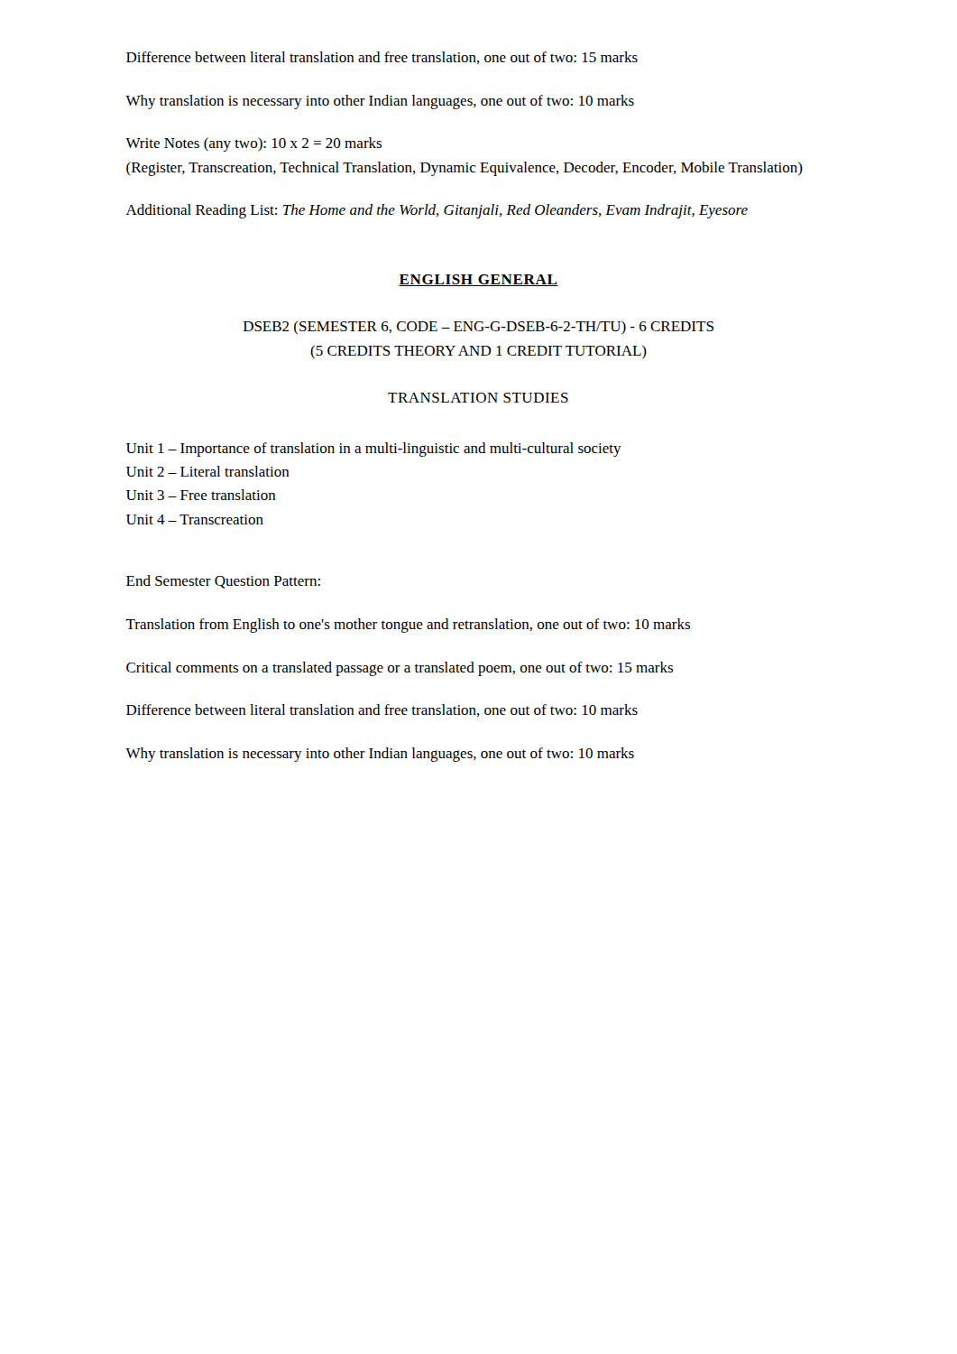Difference between literal translation and free translation, one out of two: 15 marks
Why translation is necessary into other Indian languages, one out of two: 10 marks
Write Notes (any two): 10 x 2 = 20 marks
(Register, Transcreation, Technical Translation, Dynamic Equivalence, Decoder, Encoder, Mobile Translation)
Additional Reading List: The Home and the World, Gitanjali, Red Oleanders, Evam Indrajit, Eyesore
ENGLISH GENERAL
DSEB2 (SEMESTER 6, CODE – ENG-G-DSEB-6-2-TH/TU) - 6 CREDITS (5 CREDITS THEORY AND 1 CREDIT TUTORIAL)
TRANSLATION STUDIES
Unit 1 – Importance of translation in a multi-linguistic and multi-cultural society
Unit 2 – Literal translation
Unit 3 – Free translation
Unit 4 – Transcreation
End Semester Question Pattern:
Translation from English to one's mother tongue and retranslation, one out of two: 10 marks
Critical comments on a translated passage or a translated poem, one out of two: 15 marks
Difference between literal translation and free translation, one out of two: 10 marks
Why translation is necessary into other Indian languages, one out of two: 10 marks